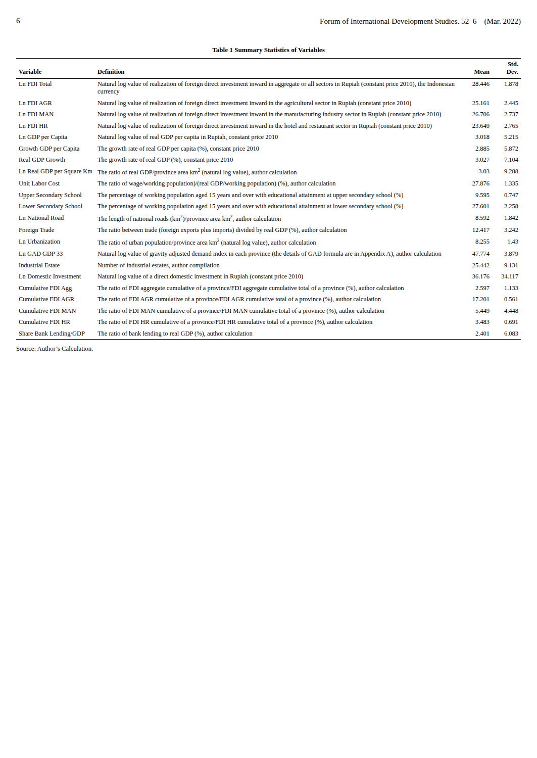6
Forum of International Development Studies. 52–6　(Mar. 2022)
Table 1 Summary Statistics of Variables
| Variable | Definition | Mean | Std. Dev. |
| --- | --- | --- | --- |
| Ln FDI Total | Natural log value of realization of foreign direct investment inward in aggregate or all sectors in Rupiah (constant price 2010), the Indonesian currency | 28.446 | 1.878 |
| Ln FDI AGR | Natural log value of realization of foreign direct investment inward in the agricultural sector in Rupiah (constant price 2010) | 25.161 | 2.445 |
| Ln FDI MAN | Natural log value of realization of foreign direct investment inward in the manufacturing industry sector in Rupiah (constant price 2010) | 26.706 | 2.737 |
| Ln FDI HR | Natural log value of realization of foreign direct investment inward in the hotel and restaurant sector in Rupiah (constant price 2010) | 23.649 | 2.765 |
| Ln GDP per Capita | Natural log value of real GDP per capita in Rupiah, constant price 2010 | 3.018 | 5.215 |
| Growth GDP per Capita | The growth rate of real GDP per capita (%), constant price 2010 | 2.885 | 5.872 |
| Real GDP Growth | The growth rate of real GDP (%), constant price 2010 | 3.027 | 7.104 |
| Ln Real GDP per Square Km | The ratio of real GDP/province area km 2 (natural log value), author calculation | 3.03 | 9.288 |
| Unit Labor Cost | The ratio of wage/working population)/(real GDP/working population) (%), author calculation | 27.876 | 1.335 |
| Upper Secondary School | The percentage of working population aged 15 years and over with educational attainment at upper secondary school (%) | 9.595 | 0.747 |
| Lower Secondary School | The percentage of working population aged 15 years and over with educational attainment at lower secondary school (%) | 27.601 | 2.258 |
| Ln National Road | The length of national roads (km 2 )/province area km 2 , author calculation | 8.592 | 1.842 |
| Foreign Trade | The ratio between trade (foreign exports plus imports) divided by real GDP (%), author calculation | 12.417 | 3.242 |
| Ln Urbanization | The ratio of urban population/province area km 2 (natural log value), author calculation | 8.255 | 1.43 |
| Ln GAD GDP 33 | Natural log value of gravity adjusted demand index in each province (the details of GAD formula are in Appendix A), author calculation | 47.774 | 3.879 |
| Industrial Estate | Number of industrial estates, author compilation | 25.442 | 9.131 |
| Ln Domestic Investment | Natural log value of a direct domestic investment in Rupiah (constant price 2010) | 36.176 | 34.117 |
| Cumulative FDI Agg | The ratio of FDI aggregate cumulative of a province/FDI aggregate cumulative total of a province (%), author calculation | 2.597 | 1.133 |
| Cumulative FDI AGR | The ratio of FDI AGR cumulative of a province/FDI AGR cumulative total of a province (%), author calculation | 17.201 | 0.561 |
| Cumulative FDI MAN | The ratio of FDI MAN cumulative of a province/FDI MAN cumulative total of a province (%), author calculation | 5.449 | 4.448 |
| Cumulative FDI HR | The ratio of FDI HR cumulative of a province/FDI HR cumulative total of a province (%), author calculation | 3.483 | 0.691 |
| Share Bank Lending/GDP | The ratio of bank lending to real GDP (%), author calculation | 2.401 | 6.083 |
Source: Author’s Calculation.